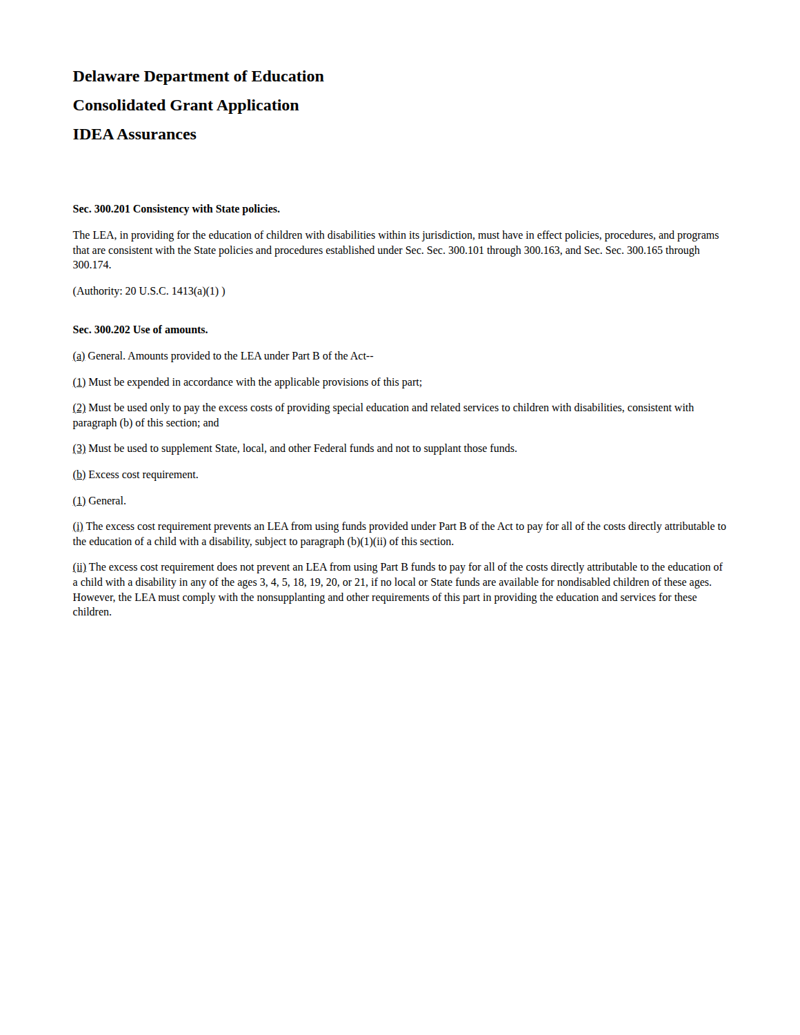Delaware Department of Education
Consolidated Grant Application
IDEA Assurances
Sec. 300.201 Consistency with State policies.
The LEA, in providing for the education of children with disabilities within its jurisdiction, must have in effect policies, procedures, and programs that are consistent with the State policies and procedures established under Sec. Sec. 300.101 through 300.163, and Sec. Sec. 300.165 through 300.174.
(Authority: 20 U.S.C. 1413(a)(1) )
Sec. 300.202 Use of amounts.
(a) General. Amounts provided to the LEA under Part B of the Act--
(1) Must be expended in accordance with the applicable provisions of this part;
(2) Must be used only to pay the excess costs of providing special education and related services to children with disabilities, consistent with paragraph (b) of this section; and
(3) Must be used to supplement State, local, and other Federal funds and not to supplant those funds.
(b) Excess cost requirement.
(1) General.
(i) The excess cost requirement prevents an LEA from using funds provided under Part B of the Act to pay for all of the costs directly attributable to the education of a child with a disability, subject to paragraph (b)(1)(ii) of this section.
(ii) The excess cost requirement does not prevent an LEA from using Part B funds to pay for all of the costs directly attributable to the education of a child with a disability in any of the ages 3, 4, 5, 18, 19, 20, or 21, if no local or State funds are available for nondisabled children of these ages. However, the LEA must comply with the nonsupplanting and other requirements of this part in providing the education and services for these children.